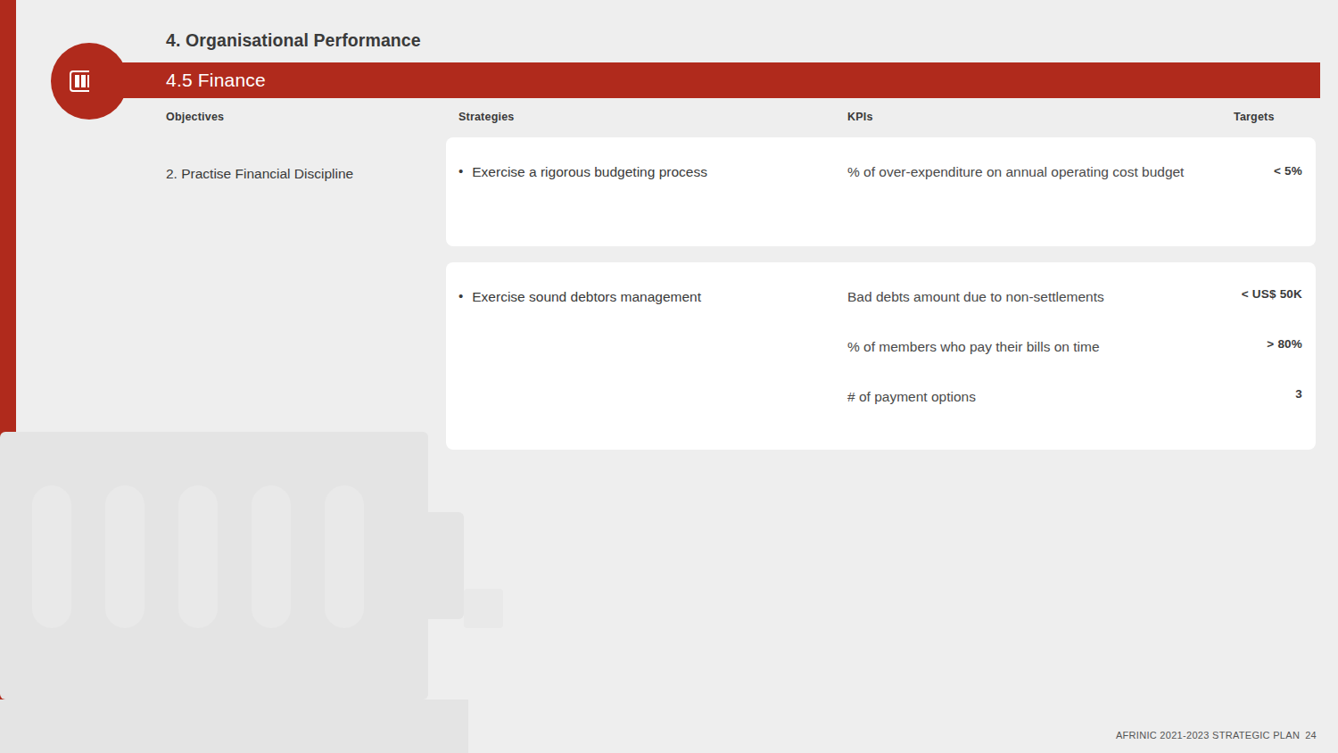4. Organisational Performance
4.5 Finance
Objectives
Strategies
KPIs
Targets
2. Practise Financial Discipline
•Exercise a rigorous budgeting process
•Exercise sound debtors management
% of over-expenditure on annual operating cost budget
Bad debts amount due to non-settlements
% of members who pay their bills on time
# of payment options
< 5%
< US$ 50K
> 80%
3
AFRINIC 2021-2023 STRATEGIC PLAN24